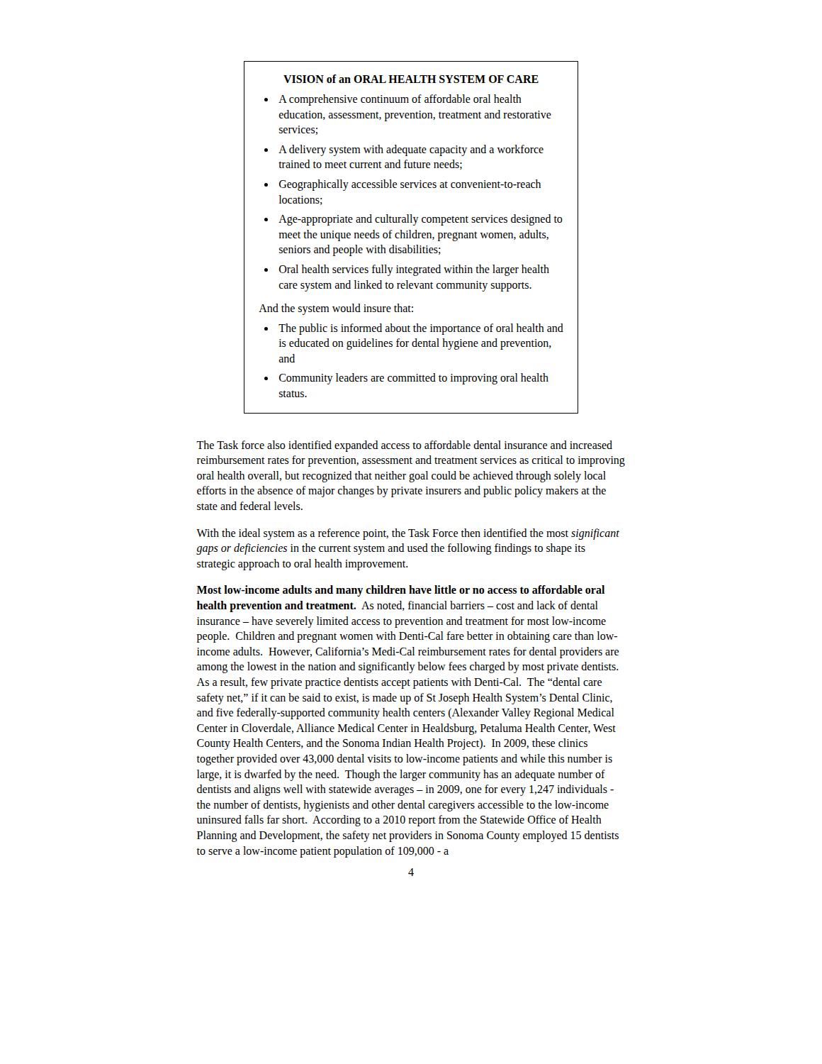VISION of an ORAL HEALTH SYSTEM OF CARE
A comprehensive continuum of affordable oral health education, assessment, prevention, treatment and restorative services;
A delivery system with adequate capacity and a workforce trained to meet current and future needs;
Geographically accessible services at convenient-to-reach locations;
Age-appropriate and culturally competent services designed to meet the unique needs of children, pregnant women, adults, seniors and people with disabilities;
Oral health services fully integrated within the larger health care system and linked to relevant community supports.
And the system would insure that:
The public is informed about the importance of oral health and is educated on guidelines for dental hygiene and prevention, and
Community leaders are committed to improving oral health status.
The Task force also identified expanded access to affordable dental insurance and increased reimbursement rates for prevention, assessment and treatment services as critical to improving oral health overall, but recognized that neither goal could be achieved through solely local efforts in the absence of major changes by private insurers and public policy makers at the state and federal levels.
With the ideal system as a reference point, the Task Force then identified the most significant gaps or deficiencies in the current system and used the following findings to shape its strategic approach to oral health improvement.
Most low-income adults and many children have little or no access to affordable oral health prevention and treatment. As noted, financial barriers – cost and lack of dental insurance – have severely limited access to prevention and treatment for most low-income people. Children and pregnant women with Denti-Cal fare better in obtaining care than low-income adults. However, California’s Medi-Cal reimbursement rates for dental providers are among the lowest in the nation and significantly below fees charged by most private dentists. As a result, few private practice dentists accept patients with Denti-Cal. The “dental care safety net,” if it can be said to exist, is made up of St Joseph Health System’s Dental Clinic, and five federally-supported community health centers (Alexander Valley Regional Medical Center in Cloverdale, Alliance Medical Center in Healdsburg, Petaluma Health Center, West County Health Centers, and the Sonoma Indian Health Project). In 2009, these clinics together provided over 43,000 dental visits to low-income patients and while this number is large, it is dwarfed by the need. Though the larger community has an adequate number of dentists and aligns well with statewide averages – in 2009, one for every 1,247 individuals - the number of dentists, hygienists and other dental caregivers accessible to the low-income uninsured falls far short. According to a 2010 report from the Statewide Office of Health Planning and Development, the safety net providers in Sonoma County employed 15 dentists to serve a low-income patient population of 109,000 - a
4